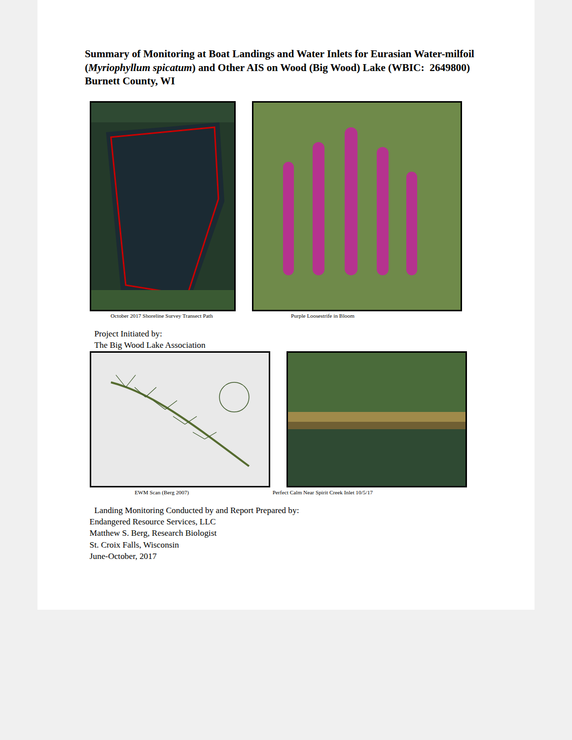Summary of Monitoring at Boat Landings and Water Inlets for Eurasian Water-milfoil (Myriophyllum spicatum) and Other AIS on Wood (Big Wood) Lake (WBIC: 2649800)
Burnett County, WI
October 2017 Shoreline Survey Transect Path Purple Loosestrife in Bloom
Project Initiated by:
The Big Wood Lake Association
EWM Scan (Berg 2007) Perfect Calm Near Spirit Creek Inlet 10/5/17
Landing Monitoring Conducted by and Report Prepared by:
Endangered Resource Services, LLC
Matthew S. Berg, Research Biologist
St. Croix Falls, Wisconsin
June-October, 2017